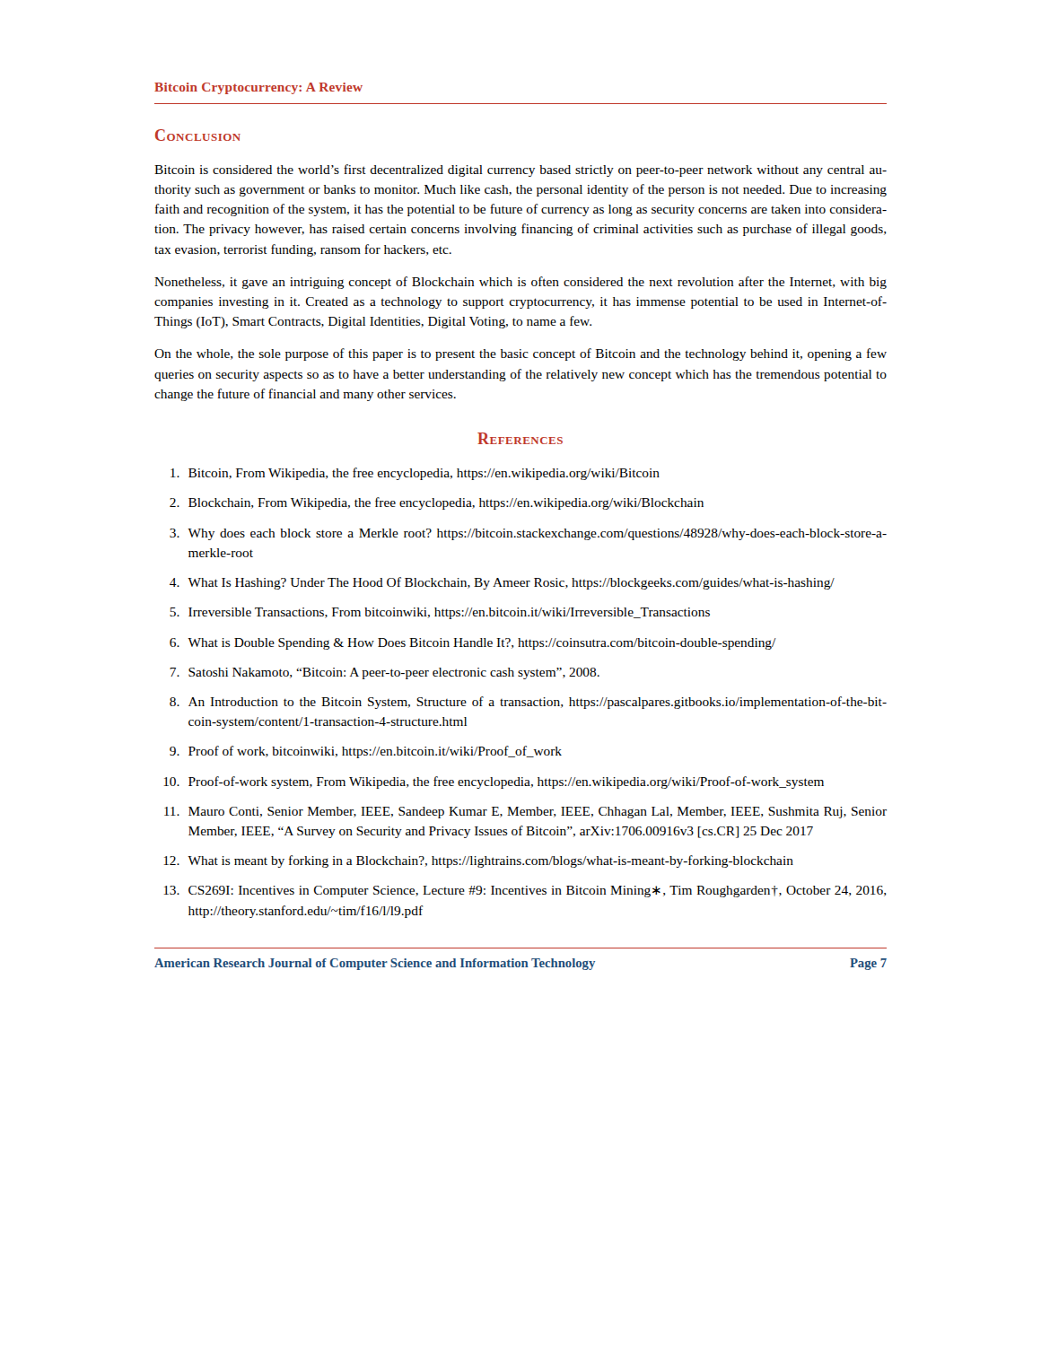Bitcoin Cryptocurrency: A Review
Conclusion
Bitcoin is considered the world’s first decentralized digital currency based strictly on peer-to-peer network without any central authority such as government or banks to monitor. Much like cash, the personal identity of the person is not needed. Due to increasing faith and recognition of the system, it has the potential to be future of currency as long as security concerns are taken into consideration. The privacy however, has raised certain concerns involving financing of criminal activities such as purchase of illegal goods, tax evasion, terrorist funding, ransom for hackers, etc.
Nonetheless, it gave an intriguing concept of Blockchain which is often considered the next revolution after the Internet, with big companies investing in it. Created as a technology to support cryptocurrency, it has immense potential to be used in Internet-of-Things (IoT), Smart Contracts, Digital Identities, Digital Voting, to name a few.
On the whole, the sole purpose of this paper is to present the basic concept of Bitcoin and the technology behind it, opening a few queries on security aspects so as to have a better understanding of the relatively new concept which has the tremendous potential to change the future of financial and many other services.
References
Bitcoin, From Wikipedia, the free encyclopedia, https://en.wikipedia.org/wiki/Bitcoin
Blockchain, From Wikipedia, the free encyclopedia, https://en.wikipedia.org/wiki/Blockchain
Why does each block store a Merkle root? https://bitcoin.stackexchange.com/questions/48928/why-does-each-block-store-a-merkle-root
What Is Hashing? Under The Hood Of Blockchain, By Ameer Rosic, https://blockgeeks.com/guides/what-is-hashing/
Irreversible Transactions, From bitcoinwiki, https://en.bitcoin.it/wiki/Irreversible_Transactions
What is Double Spending & How Does Bitcoin Handle It?, https://coinsutra.com/bitcoin-double-spending/
Satoshi Nakamoto, “Bitcoin: A peer-to-peer electronic cash system”, 2008.
An Introduction to the Bitcoin System, Structure of a transaction, https://pascalpares.gitbooks.io/implementation-of-the-bitcoin-system/content/1-transaction-4-structure.html
Proof of work, bitcoinwiki, https://en.bitcoin.it/wiki/Proof_of_work
Proof-of-work system, From Wikipedia, the free encyclopedia, https://en.wikipedia.org/wiki/Proof-of-work_system
Mauro Conti, Senior Member, IEEE, Sandeep Kumar E, Member, IEEE, Chhagan Lal, Member, IEEE, Sushmita Ruj, Senior Member, IEEE, “A Survey on Security and Privacy Issues of Bitcoin”, arXiv:1706.00916v3 [cs.CR] 25 Dec 2017
What is meant by forking in a Blockchain?, https://lightrains.com/blogs/what-is-meant-by-forking-blockchain
CS269I: Incentives in Computer Science, Lecture #9: Incentives in Bitcoin Mining∗, Tim Roughgarden†, October 24, 2016, http://theory.stanford.edu/~tim/f16/l/l9.pdf
American Research Journal of Computer Science and Information Technology Page 7